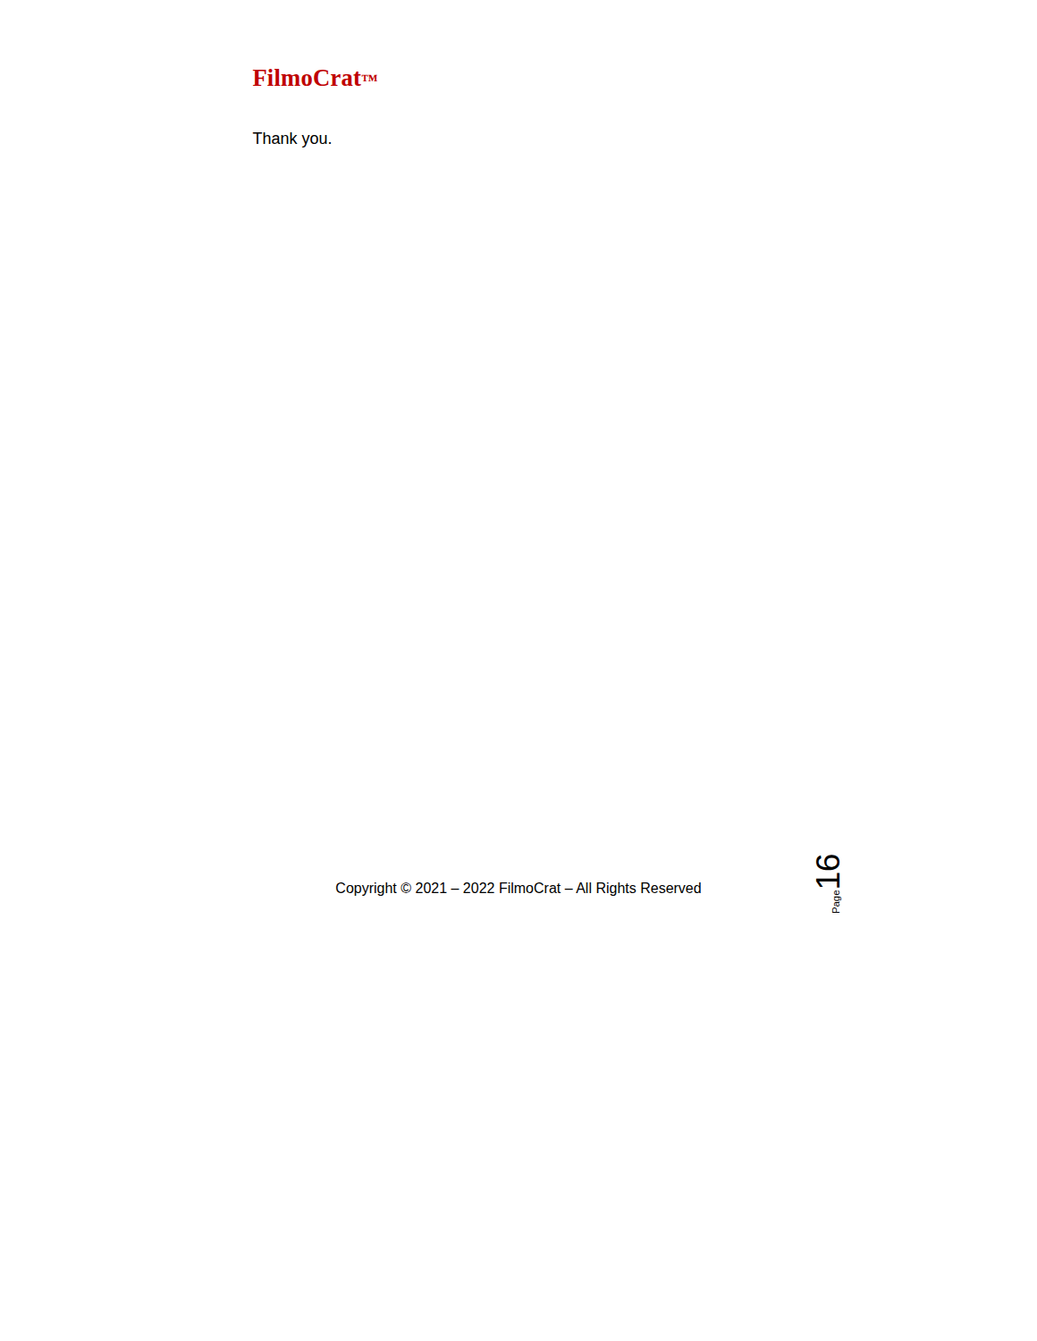FilmoCrat™
Thank you.
Page16
Copyright © 2021 – 2022 FilmoCrat – All Rights Reserved